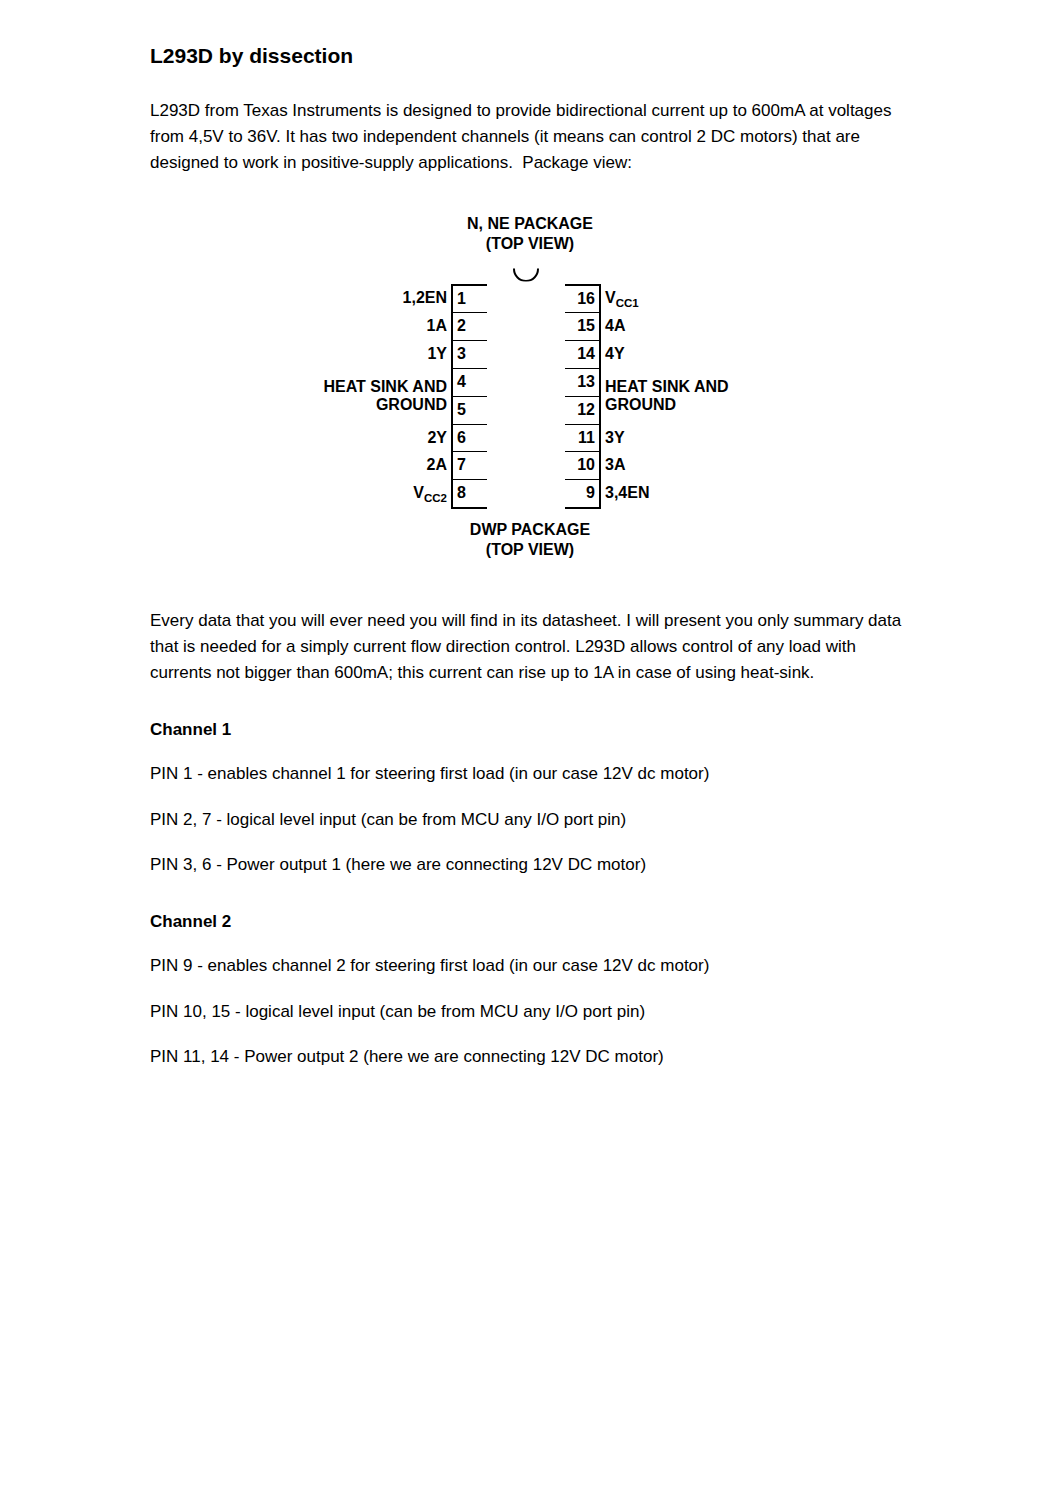L293D by dissection
L293D from Texas Instruments is designed to provide bidirectional current up to 600mA at voltages from 4,5V to 36V. It has two independent channels (it means can control 2 DC motors) that are designed to work in positive-supply applications. Package view:
N, NE PACKAGE
(TOP VIEW)
| 1,2EN | 1 | | 16 | V CC1 |
| 1A | 2 | | 15 | 4A |
| 1Y | 3 | | 14 | 4Y |
| HEAT SINK AND GROUND | 4 | | 13 | HEAT SINK AND GROUND |
| 5 | | 12 |
| 2Y | 6 | | 11 | 3Y |
| 2A | 7 | | 10 | 3A |
| V CC2 | 8 | | 9 | 3,4EN |
DWP PACKAGE
(TOP VIEW)
Every data that you will ever need you will find in its datasheet. I will present you only summary data that is needed for a simply current flow direction control. L293D allows control of any load with currents not bigger than 600mA; this current can rise up to 1A in case of using heat-sink.
Channel 1
PIN 1 - enables channel 1 for steering first load (in our case 12V dc motor)
PIN 2, 7 - logical level input (can be from MCU any I/O port pin)
PIN 3, 6 - Power output 1 (here we are connecting 12V DC motor)
Channel 2
PIN 9 - enables channel 2 for steering first load (in our case 12V dc motor)
PIN 10, 15 - logical level input (can be from MCU any I/O port pin)
PIN 11, 14 - Power output 2 (here we are connecting 12V DC motor)